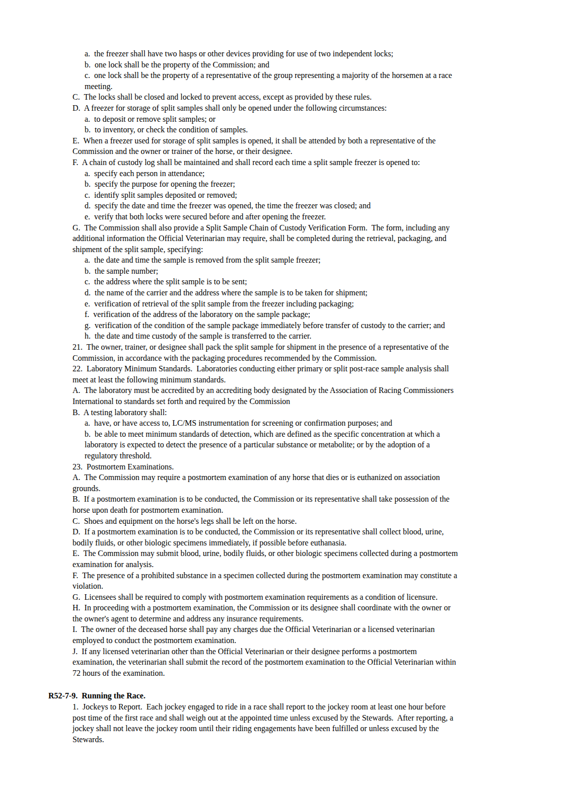a. the freezer shall have two hasps or other devices providing for use of two independent locks;
b. one lock shall be the property of the Commission; and
c. one lock shall be the property of a representative of the group representing a majority of the horsemen at a race meeting.
C. The locks shall be closed and locked to prevent access, except as provided by these rules.
D. A freezer for storage of split samples shall only be opened under the following circumstances:
a. to deposit or remove split samples; or
b. to inventory, or check the condition of samples.
E. When a freezer used for storage of split samples is opened, it shall be attended by both a representative of the Commission and the owner or trainer of the horse, or their designee.
F. A chain of custody log shall be maintained and shall record each time a split sample freezer is opened to:
a. specify each person in attendance;
b. specify the purpose for opening the freezer;
c. identify split samples deposited or removed;
d. specify the date and time the freezer was opened, the time the freezer was closed; and
e. verify that both locks were secured before and after opening the freezer.
G. The Commission shall also provide a Split Sample Chain of Custody Verification Form. The form, including any additional information the Official Veterinarian may require, shall be completed during the retrieval, packaging, and shipment of the split sample, specifying:
a. the date and time the sample is removed from the split sample freezer;
b. the sample number;
c. the address where the split sample is to be sent;
d. the name of the carrier and the address where the sample is to be taken for shipment;
e. verification of retrieval of the split sample from the freezer including packaging;
f. verification of the address of the laboratory on the sample package;
g. verification of the condition of the sample package immediately before transfer of custody to the carrier; and
h. the date and time custody of the sample is transferred to the carrier.
21. The owner, trainer, or designee shall pack the split sample for shipment in the presence of a representative of the Commission, in accordance with the packaging procedures recommended by the Commission.
22. Laboratory Minimum Standards. Laboratories conducting either primary or split post-race sample analysis shall meet at least the following minimum standards.
A. The laboratory must be accredited by an accrediting body designated by the Association of Racing Commissioners International to standards set forth and required by the Commission
B. A testing laboratory shall:
a. have, or have access to, LC/MS instrumentation for screening or confirmation purposes; and
b. be able to meet minimum standards of detection, which are defined as the specific concentration at which a laboratory is expected to detect the presence of a particular substance or metabolite; or by the adoption of a regulatory threshold.
23. Postmortem Examinations.
A. The Commission may require a postmortem examination of any horse that dies or is euthanized on association grounds.
B. If a postmortem examination is to be conducted, the Commission or its representative shall take possession of the horse upon death for postmortem examination.
C. Shoes and equipment on the horse's legs shall be left on the horse.
D. If a postmortem examination is to be conducted, the Commission or its representative shall collect blood, urine, bodily fluids, or other biologic specimens immediately, if possible before euthanasia.
E. The Commission may submit blood, urine, bodily fluids, or other biologic specimens collected during a postmortem examination for analysis.
F. The presence of a prohibited substance in a specimen collected during the postmortem examination may constitute a violation.
G. Licensees shall be required to comply with postmortem examination requirements as a condition of licensure.
H. In proceeding with a postmortem examination, the Commission or its designee shall coordinate with the owner or the owner's agent to determine and address any insurance requirements.
I. The owner of the deceased horse shall pay any charges due the Official Veterinarian or a licensed veterinarian employed to conduct the postmortem examination.
J. If any licensed veterinarian other than the Official Veterinarian or their designee performs a postmortem examination, the veterinarian shall submit the record of the postmortem examination to the Official Veterinarian within 72 hours of the examination.
R52-7-9. Running the Race.
1. Jockeys to Report. Each jockey engaged to ride in a race shall report to the jockey room at least one hour before post time of the first race and shall weigh out at the appointed time unless excused by the Stewards. After reporting, a jockey shall not leave the jockey room until their riding engagements have been fulfilled or unless excused by the Stewards.